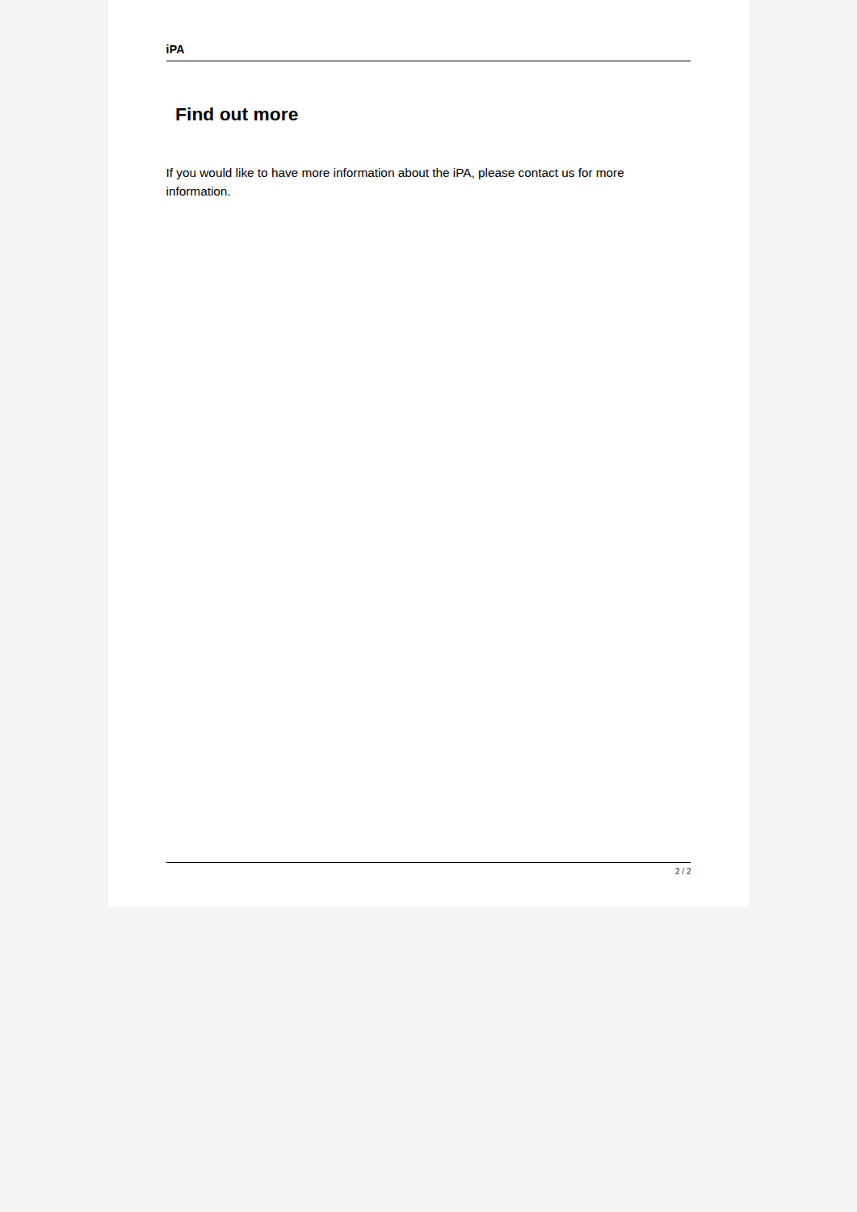iPA
Find out more
If you would like to have more information about the iPA, please contact us for more information.
2 / 2